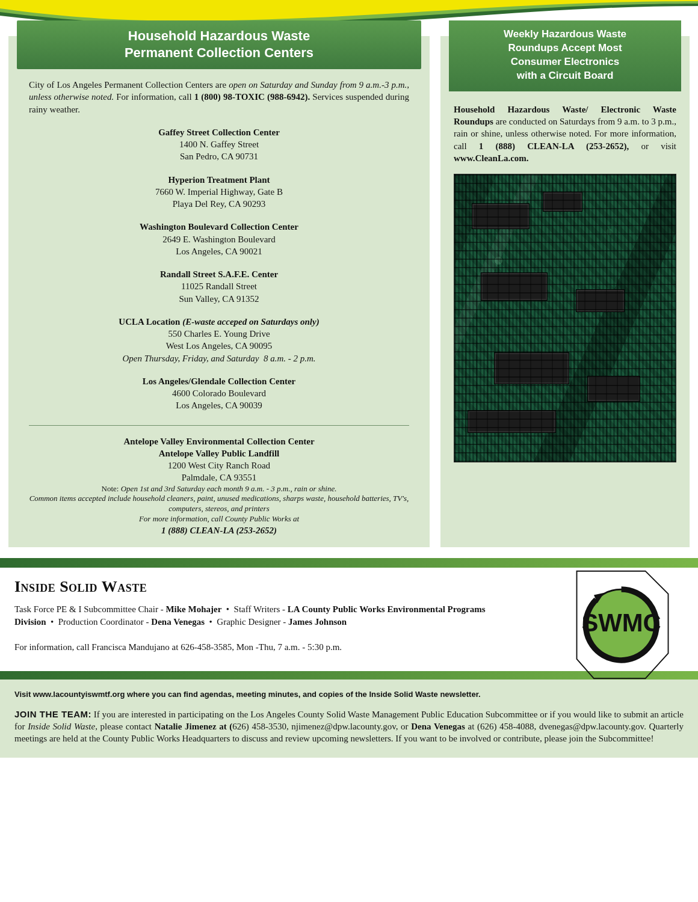Household Hazardous Waste
Permanent Collection Centers
City of Los Angeles Permanent Collection Centers are open on Saturday and Sunday from 9 a.m.-3 p.m., unless otherwise noted. For information, call 1 (800) 98-TOXIC (988-6942). Services suspended during rainy weather.
Gaffey Street Collection Center
1400 N. Gaffey Street
San Pedro, CA 90731
Hyperion Treatment Plant
7660 W. Imperial Highway, Gate B
Playa Del Rey, CA 90293
Washington Boulevard Collection Center
2649 E. Washington Boulevard
Los Angeles, CA 90021
Randall Street S.A.F.E. Center
11025 Randall Street
Sun Valley, CA 91352
UCLA Location (E-waste acceped on Saturdays only)
550 Charles E. Young Drive
West Los Angeles, CA 90095
Open Thursday, Friday, and Saturday 8 a.m. - 2 p.m.
Los Angeles/Glendale Collection Center
4600 Colorado Boulevard
Los Angeles, CA 90039
Antelope Valley Environmental Collection Center
Antelope Valley Public Landfill
1200 West City Ranch Road
Palmdale, CA 93551
Note: Open 1st and 3rd Saturday each month 9 a.m. - 3 p.m., rain or shine.
Common items accepted include household cleaners, paint, unused medications, sharps waste, household batteries, TV's, computers, stereos, and printers
For more information, call County Public Works at
1 (888) CLEAN-LA (253-2652)
Weekly Hazardous Waste
Roundups Accept Most
Consumer Electronics
with a Circuit Board
Household Hazardous Waste/ Electronic Waste Roundups are conducted on Saturdays from 9 a.m. to 3 p.m., rain or shine, unless otherwise noted. For more information, call 1 (888) CLEAN-LA (253-2652), or visit www.CleanLa.com.
SWMC
Inside Solid Waste
Task Force PE & I Subcommittee Chair - Mike Mohajer • Staff Writers - LA County Public Works Environmental Programs Division • Production Coordinator - Dena Venegas • Graphic Designer - James Johnson
For information, call Francisca Mandujano at 626-458-3585, Mon -Thu, 7 a.m. - 5:30 p.m.
Visit www.lacountyiswmtf.org where you can find agendas, meeting minutes, and copies of the Inside Solid Waste newsletter.
JOIN THE TEAM: If you are interested in participating on the Los Angeles County Solid Waste Management Public Education Subcommittee or if you would like to submit an article for Inside Solid Waste, please contact Natalie Jimenez at (626) 458-3530, njimenez@dpw.lacounty.gov, or Dena Venegas at (626) 458-4088, dvenegas@dpw.lacounty.gov. Quarterly meetings are held at the County Public Works Headquarters to discuss and review upcoming newsletters. If you want to be involved or contribute, please join the Subcommittee!